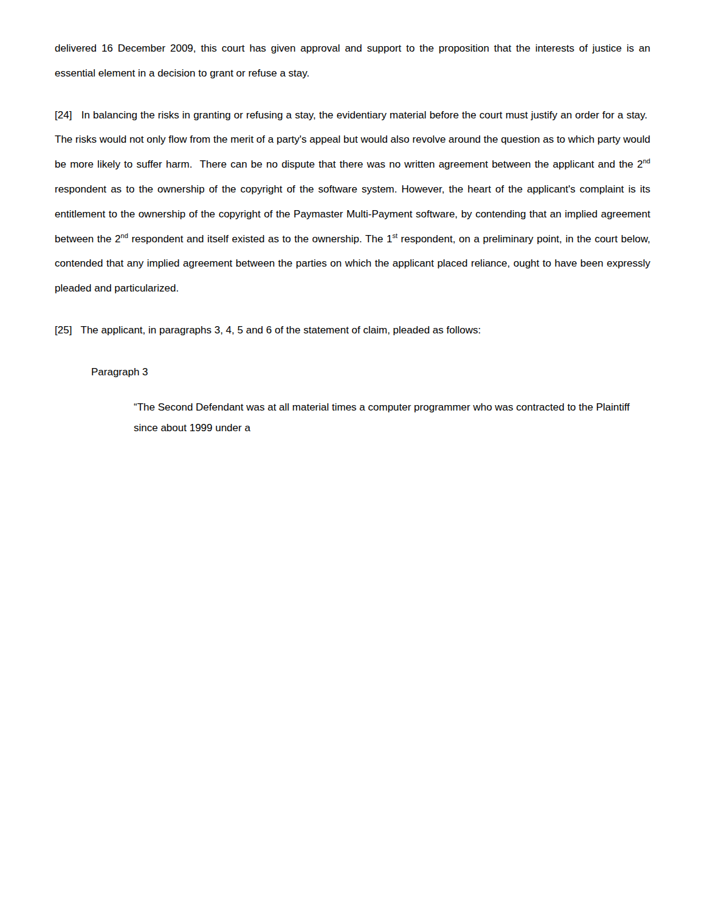delivered 16 December 2009, this court has given approval and support to the proposition that the interests of justice is an essential element in a decision to grant or refuse a stay.
[24] In balancing the risks in granting or refusing a stay, the evidentiary material before the court must justify an order for a stay. The risks would not only flow from the merit of a party's appeal but would also revolve around the question as to which party would be more likely to suffer harm. There can be no dispute that there was no written agreement between the applicant and the 2nd respondent as to the ownership of the copyright of the software system. However, the heart of the applicant's complaint is its entitlement to the ownership of the copyright of the Paymaster Multi-Payment software, by contending that an implied agreement between the 2nd respondent and itself existed as to the ownership. The 1st respondent, on a preliminary point, in the court below, contended that any implied agreement between the parties on which the applicant placed reliance, ought to have been expressly pleaded and particularized.
[25] The applicant, in paragraphs 3, 4, 5 and 6 of the statement of claim, pleaded as follows:
Paragraph 3
“The Second Defendant was at all material times a computer programmer who was contracted to the Plaintiff since about 1999 under a